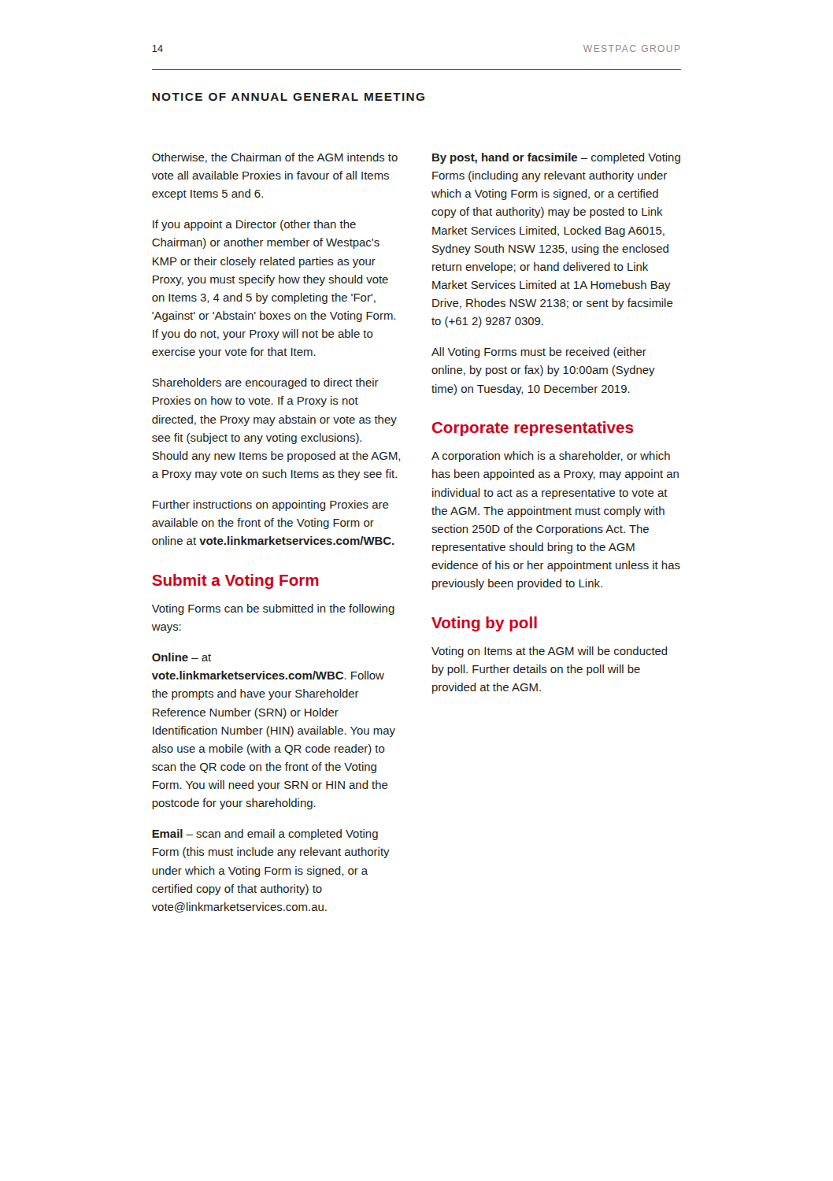14 Westpac Group
Notice of Annual General Meeting
Otherwise, the Chairman of the AGM intends to vote all available Proxies in favour of all Items except Items 5 and 6.
If you appoint a Director (other than the Chairman) or another member of Westpac's KMP or their closely related parties as your Proxy, you must specify how they should vote on Items 3, 4 and 5 by completing the 'For', 'Against' or 'Abstain' boxes on the Voting Form. If you do not, your Proxy will not be able to exercise your vote for that Item.
Shareholders are encouraged to direct their Proxies on how to vote. If a Proxy is not directed, the Proxy may abstain or vote as they see fit (subject to any voting exclusions). Should any new Items be proposed at the AGM, a Proxy may vote on such Items as they see fit.
Further instructions on appointing Proxies are available on the front of the Voting Form or online at vote.linkmarketservices.com/WBC.
Submit a Voting Form
Voting Forms can be submitted in the following ways:
Online – at vote.linkmarketservices.com/WBC. Follow the prompts and have your Shareholder Reference Number (SRN) or Holder Identification Number (HIN) available. You may also use a mobile (with a QR code reader) to scan the QR code on the front of the Voting Form. You will need your SRN or HIN and the postcode for your shareholding.
Email – scan and email a completed Voting Form (this must include any relevant authority under which a Voting Form is signed, or a certified copy of that authority) to vote@linkmarketservices.com.au.
By post, hand or facsimile – completed Voting Forms (including any relevant authority under which a Voting Form is signed, or a certified copy of that authority) may be posted to Link Market Services Limited, Locked Bag A6015, Sydney South NSW 1235, using the enclosed return envelope; or hand delivered to Link Market Services Limited at 1A Homebush Bay Drive, Rhodes NSW 2138; or sent by facsimile to (+61 2) 9287 0309.
All Voting Forms must be received (either online, by post or fax) by 10:00am (Sydney time) on Tuesday, 10 December 2019.
Corporate representatives
A corporation which is a shareholder, or which has been appointed as a Proxy, may appoint an individual to act as a representative to vote at the AGM. The appointment must comply with section 250D of the Corporations Act. The representative should bring to the AGM evidence of his or her appointment unless it has previously been provided to Link.
Voting by poll
Voting on Items at the AGM will be conducted by poll. Further details on the poll will be provided at the AGM.